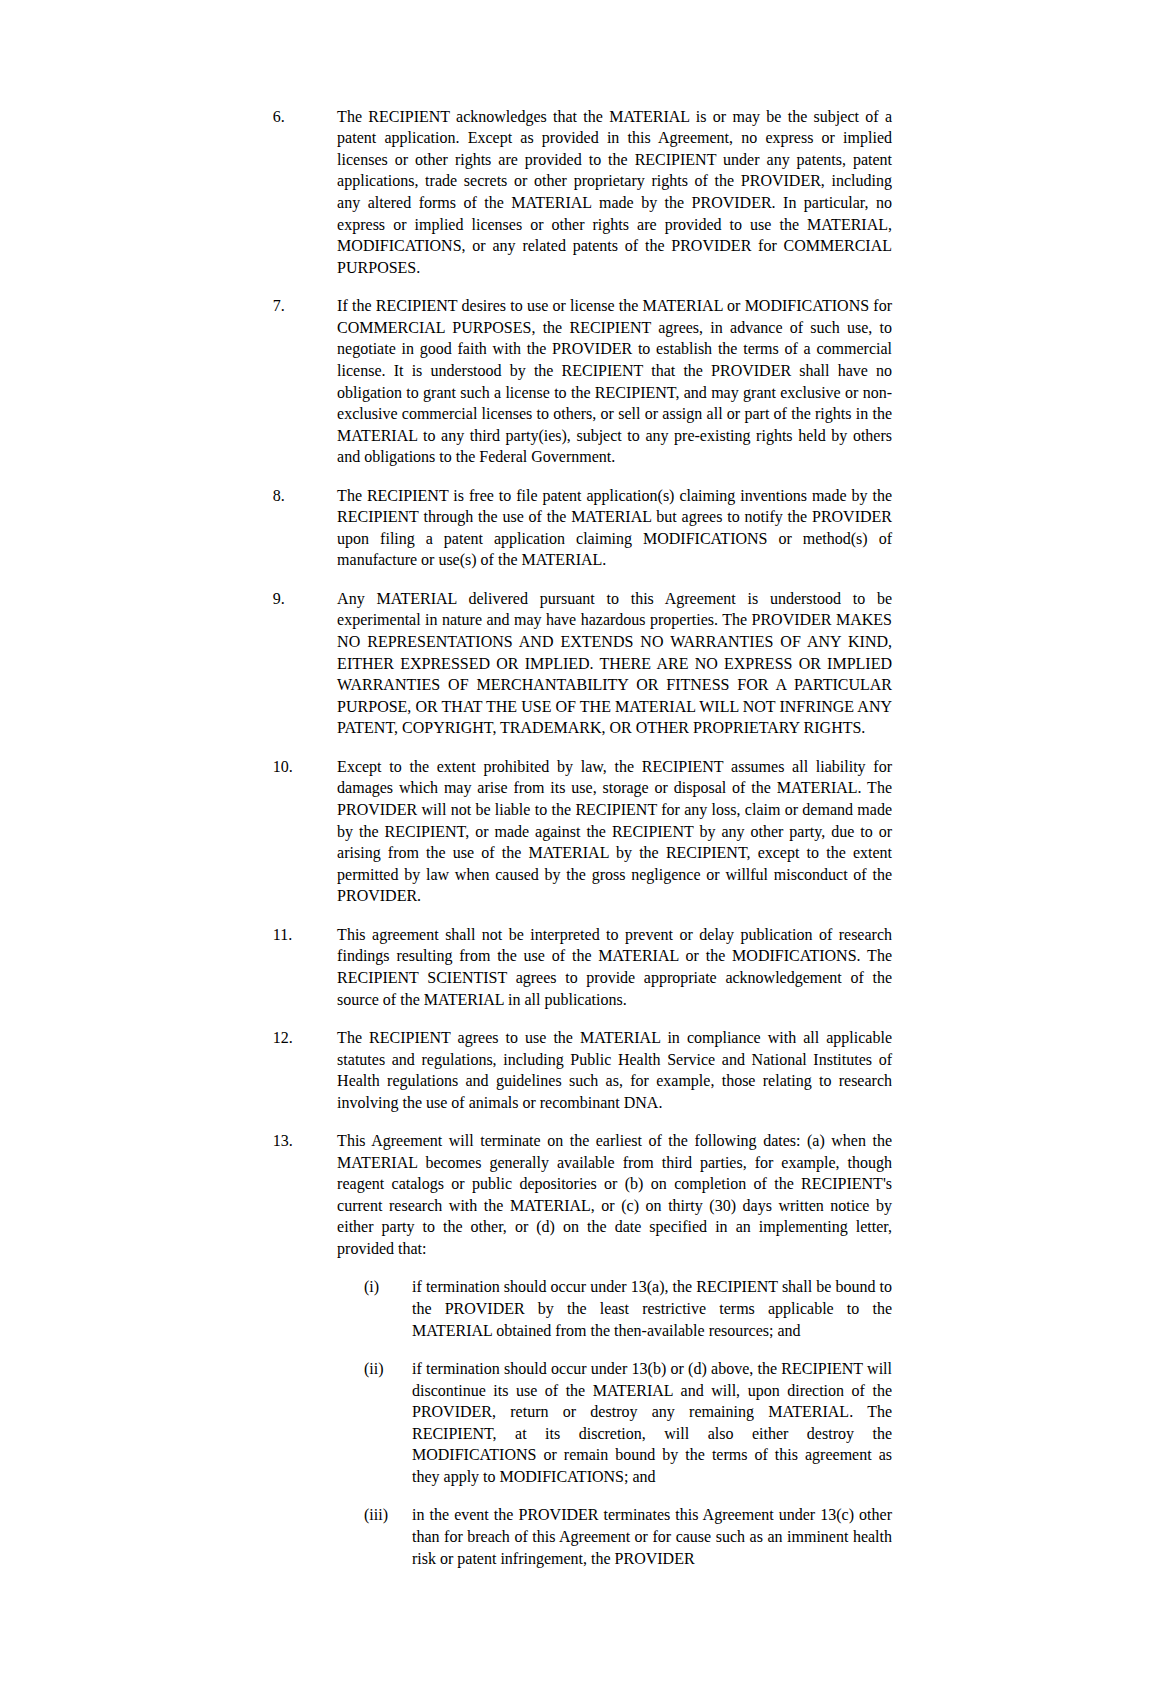6.
The RECIPIENT acknowledges that the MATERIAL is or may be the subject of a patent application. Except as provided in this Agreement, no express or implied licenses or other rights are provided to the RECIPIENT under any patents, patent applications, trade secrets or other proprietary rights of the PROVIDER, including any altered forms of the MATERIAL made by the PROVIDER. In particular, no express or implied licenses or other rights are provided to use the MATERIAL, MODIFICATIONS, or any related patents of the PROVIDER for COMMERCIAL PURPOSES.
7.
If the RECIPIENT desires to use or license the MATERIAL or MODIFICATIONS for COMMERCIAL PURPOSES, the RECIPIENT agrees, in advance of such use, to negotiate in good faith with the PROVIDER to establish the terms of a commercial license. It is understood by the RECIPIENT that the PROVIDER shall have no obligation to grant such a license to the RECIPIENT, and may grant exclusive or non-exclusive commercial licenses to others, or sell or assign all or part of the rights in the MATERIAL to any third party(ies), subject to any pre-existing rights held by others and obligations to the Federal Government.
8.
The RECIPIENT is free to file patent application(s) claiming inventions made by the RECIPIENT through the use of the MATERIAL but agrees to notify the PROVIDER upon filing a patent application claiming MODIFICATIONS or method(s) of manufacture or use(s) of the MATERIAL.
9.
Any MATERIAL delivered pursuant to this Agreement is understood to be experimental in nature and may have hazardous properties. The PROVIDER MAKES NO REPRESENTATIONS AND EXTENDS NO WARRANTIES OF ANY KIND, EITHER EXPRESSED OR IMPLIED. THERE ARE NO EXPRESS OR IMPLIED WARRANTIES OF MERCHANTABILITY OR FITNESS FOR A PARTICULAR PURPOSE, OR THAT THE USE OF THE MATERIAL WILL NOT INFRINGE ANY PATENT, COPYRIGHT, TRADEMARK, OR OTHER PROPRIETARY RIGHTS.
10.
Except to the extent prohibited by law, the RECIPIENT assumes all liability for damages which may arise from its use, storage or disposal of the MATERIAL. The PROVIDER will not be liable to the RECIPIENT for any loss, claim or demand made by the RECIPIENT, or made against the RECIPIENT by any other party, due to or arising from the use of the MATERIAL by the RECIPIENT, except to the extent permitted by law when caused by the gross negligence or willful misconduct of the PROVIDER.
11.
This agreement shall not be interpreted to prevent or delay publication of research findings resulting from the use of the MATERIAL or the MODIFICATIONS. The RECIPIENT SCIENTIST agrees to provide appropriate acknowledgement of the source of the MATERIAL in all publications.
12.
The RECIPIENT agrees to use the MATERIAL in compliance with all applicable statutes and regulations, including Public Health Service and National Institutes of Health regulations and guidelines such as, for example, those relating to research involving the use of animals or recombinant DNA.
13.
This Agreement will terminate on the earliest of the following dates: (a) when the MATERIAL becomes generally available from third parties, for example, though reagent catalogs or public depositories or (b) on completion of the RECIPIENT's current research with the MATERIAL, or (c) on thirty (30) days written notice by either party to the other, or (d) on the date specified in an implementing letter, provided that:
(i)
if termination should occur under 13(a), the RECIPIENT shall be bound to the PROVIDER by the least restrictive terms applicable to the MATERIAL obtained from the then-available resources; and
(ii)
if termination should occur under 13(b) or (d) above, the RECIPIENT will discontinue its use of the MATERIAL and will, upon direction of the PROVIDER, return or destroy any remaining MATERIAL. The RECIPIENT, at its discretion, will also either destroy the MODIFICATIONS or remain bound by the terms of this agreement as they apply to MODIFICATIONS; and
(iii)
in the event the PROVIDER terminates this Agreement under 13(c) other than for breach of this Agreement or for cause such as an imminent health risk or patent infringement, the PROVIDER